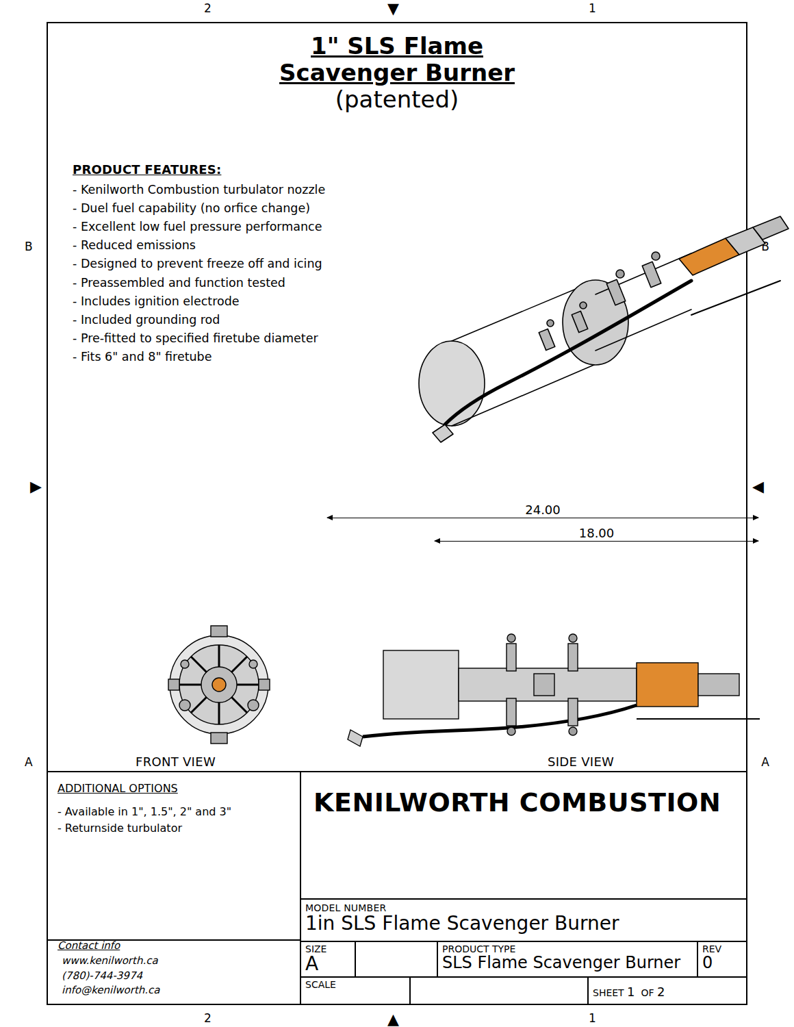2 1 2 1 B B A A ▼ ▲ ▶ ◀
1" SLS Flame Scavenger Burner (patented)
PRODUCT FEATURES:
Kenilworth Combustion turbulator nozzle
Duel fuel capability (no orfice change)
Excellent low fuel pressure performance
Reduced emissions
Designed to prevent freeze off and icing
Preassembled and function tested
Includes ignition electrode
Included grounding rod
Pre-fitted to specified firetube diameter
Fits 6" and 8" firetube
24.00
18.00
FRONT VIEW SIDE VIEW
ADDITIONAL OPTIONS
Available in 1", 1.5", 2" and 3"
Returnside turbulator
Contact info www.kenilworth.ca (780)-744-3974 info@kenilworth.ca
KENILWORTH COMBUSTION
MODEL NUMBER
1in SLS Flame Scavenger Burner
SIZE
A
PRODUCT TYPE
SLS Flame Scavenger Burner
REV
0
SCALE
SHEET 1 OF 2